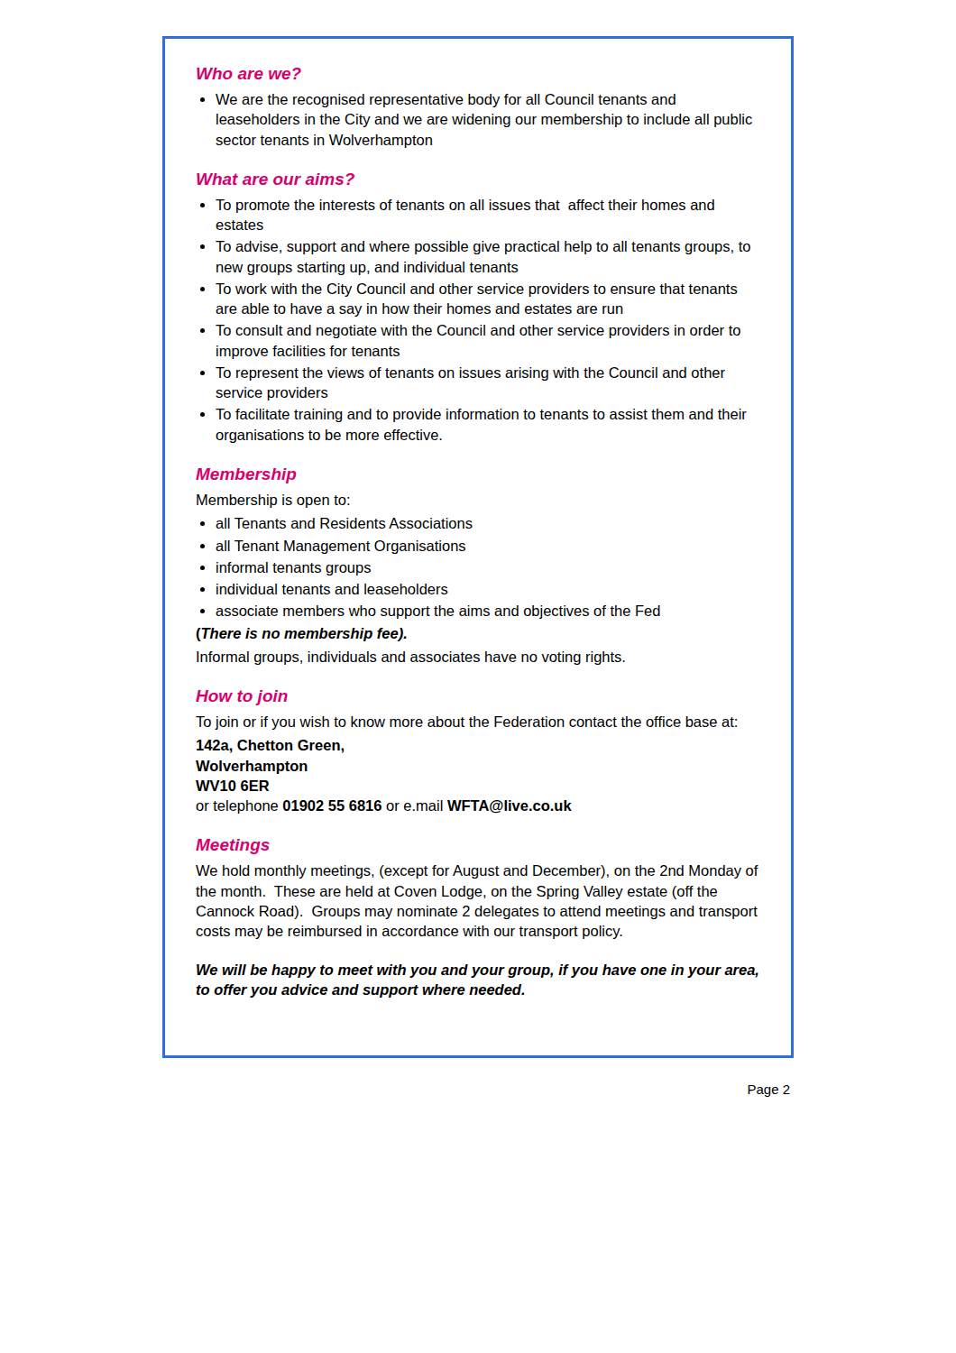Who are we?
We are the recognised representative body for all Council tenants and leaseholders in the City and we are widening our membership to include all public sector tenants in Wolverhampton
What are our aims?
To promote the interests of tenants on all issues that affect their homes and estates
To advise, support and where possible give practical help to all tenants groups, to new groups starting up, and individual tenants
To work with the City Council and other service providers to ensure that tenants are able to have a say in how their homes and estates are run
To consult and negotiate with the Council and other service providers in order to improve facilities for tenants
To represent the views of tenants on issues arising with the Council and other service providers
To facilitate training and to provide information to tenants to assist them and their organisations to be more effective.
Membership
Membership is open to:
all Tenants and Residents Associations
all Tenant Management Organisations
informal tenants groups
individual tenants and leaseholders
associate members who support the aims and objectives of the Fed
(There is no membership fee).
Informal groups, individuals and associates have no voting rights.
How to join
To join or if you wish to know more about the Federation contact the office base at:
142a, Chetton Green,
Wolverhampton
WV10 6ER
or telephone 01902 55 6816 or e.mail WFTA@live.co.uk
Meetings
We hold monthly meetings, (except for August and December), on the 2nd Monday of the month. These are held at Coven Lodge, on the Spring Valley estate (off the Cannock Road). Groups may nominate 2 delegates to attend meetings and transport costs may be reimbursed in accordance with our transport policy.
We will be happy to meet with you and your group, if you have one in your area, to offer you advice and support where needed.
Page 2